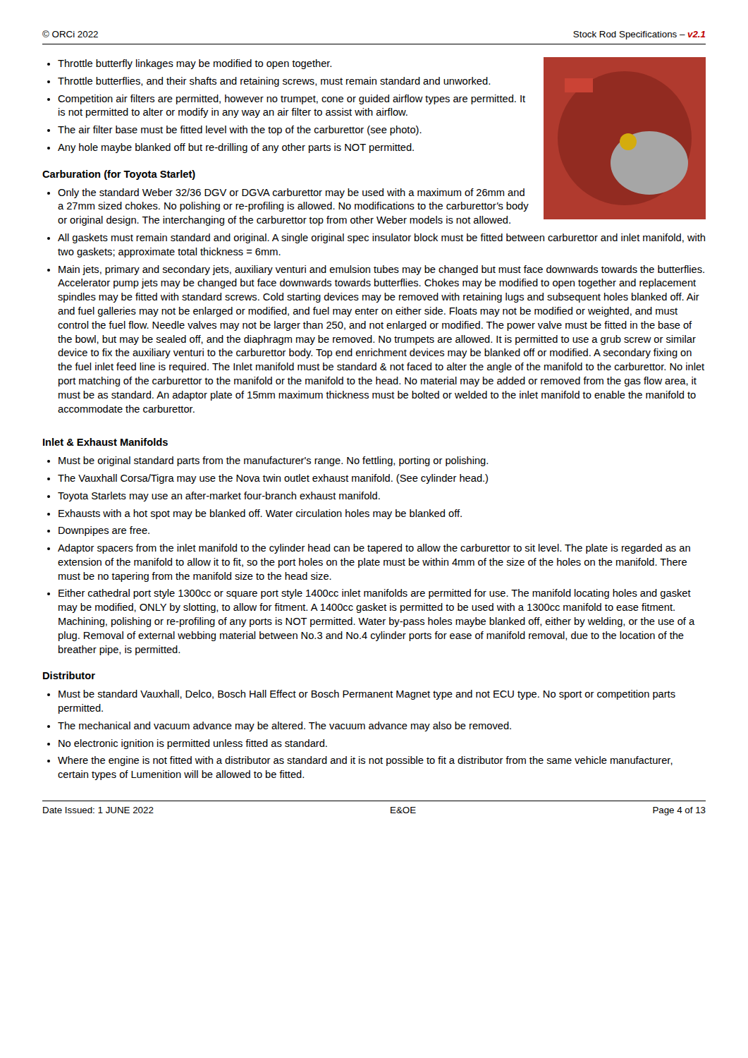© ORCi 2022
Stock Rod Specifications – v2.1
Throttle butterfly linkages may be modified to open together.
Throttle butterflies, and their shafts and retaining screws, must remain standard and unworked.
Competition air filters are permitted, however no trumpet, cone or guided airflow types are permitted. It is not permitted to alter or modify in any way an air filter to assist with airflow.
The air filter base must be fitted level with the top of the carburettor (see photo).
Any hole maybe blanked off but re-drilling of any other parts is NOT permitted.
Carburation (for Toyota Starlet)
Only the standard Weber 32/36 DGV or DGVA carburettor may be used with a maximum of 26mm and a 27mm sized chokes. No polishing or re-profiling is allowed. No modifications to the carburettor's body or original design. The interchanging of the carburettor top from other Weber models is not allowed.
All gaskets must remain standard and original. A single original spec insulator block must be fitted between carburettor and inlet manifold, with two gaskets; approximate total thickness = 6mm.
Main jets, primary and secondary jets, auxiliary venturi and emulsion tubes may be changed but must face downwards towards the butterflies. Accelerator pump jets may be changed but face downwards towards butterflies. Chokes may be modified to open together and replacement spindles may be fitted with standard screws. Cold starting devices may be removed with retaining lugs and subsequent holes blanked off. Air and fuel galleries may not be enlarged or modified, and fuel may enter on either side. Floats may not be modified or weighted, and must control the fuel flow. Needle valves may not be larger than 250, and not enlarged or modified. The power valve must be fitted in the base of the bowl, but may be sealed off, and the diaphragm may be removed. No trumpets are allowed. It is permitted to use a grub screw or similar device to fix the auxiliary venturi to the carburettor body. Top end enrichment devices may be blanked off or modified. A secondary fixing on the fuel inlet feed line is required. The Inlet manifold must be standard & not faced to alter the angle of the manifold to the carburettor. No inlet port matching of the carburettor to the manifold or the manifold to the head. No material may be added or removed from the gas flow area, it must be as standard. An adaptor plate of 15mm maximum thickness must be bolted or welded to the inlet manifold to enable the manifold to accommodate the carburettor.
Inlet & Exhaust Manifolds
Must be original standard parts from the manufacturer's range. No fettling, porting or polishing.
The Vauxhall Corsa/Tigra may use the Nova twin outlet exhaust manifold. (See cylinder head.)
Toyota Starlets may use an after-market four-branch exhaust manifold.
Exhausts with a hot spot may be blanked off. Water circulation holes may be blanked off.
Downpipes are free.
Adaptor spacers from the inlet manifold to the cylinder head can be tapered to allow the carburettor to sit level. The plate is regarded as an extension of the manifold to allow it to fit, so the port holes on the plate must be within 4mm of the size of the holes on the manifold. There must be no tapering from the manifold size to the head size.
Either cathedral port style 1300cc or square port style 1400cc inlet manifolds are permitted for use. The manifold locating holes and gasket may be modified, ONLY by slotting, to allow for fitment. A 1400cc gasket is permitted to be used with a 1300cc manifold to ease fitment. Machining, polishing or re-profiling of any ports is NOT permitted. Water by-pass holes maybe blanked off, either by welding, or the use of a plug. Removal of external webbing material between No.3 and No.4 cylinder ports for ease of manifold removal, due to the location of the breather pipe, is permitted.
Distributor
Must be standard Vauxhall, Delco, Bosch Hall Effect or Bosch Permanent Magnet type and not ECU type. No sport or competition parts permitted.
The mechanical and vacuum advance may be altered. The vacuum advance may also be removed.
No electronic ignition is permitted unless fitted as standard.
Where the engine is not fitted with a distributor as standard and it is not possible to fit a distributor from the same vehicle manufacturer, certain types of Lumenition will be allowed to be fitted.
Date Issued: 1 JUNE 2022
E&OE
Page 4 of 13